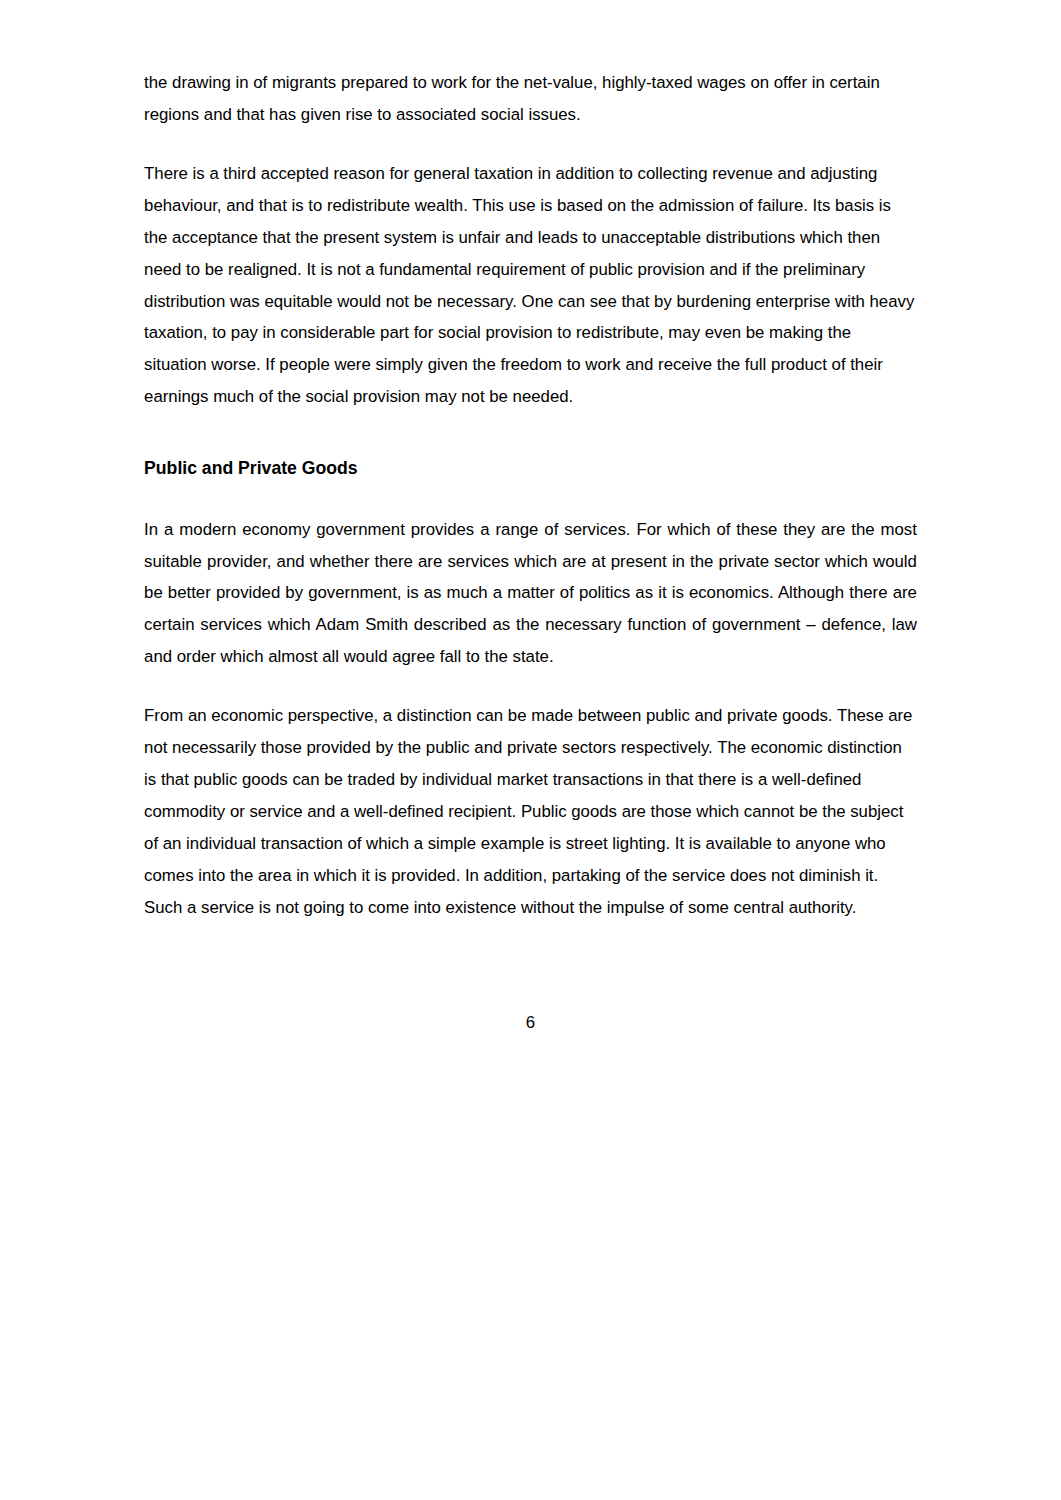the drawing in of migrants prepared to work for the net-value, highly-taxed wages on offer in certain regions and that has given rise to associated social issues.
There is a third accepted reason for general taxation in addition to collecting revenue and adjusting behaviour, and that is to redistribute wealth. This use is based on the admission of failure. Its basis is the acceptance that the present system is unfair and leads to unacceptable distributions which then need to be realigned. It is not a fundamental requirement of public provision and if the preliminary distribution was equitable would not be necessary. One can see that by burdening enterprise with heavy taxation, to pay in considerable part for social provision to redistribute, may even be making the situation worse. If people were simply given the freedom to work and receive the full product of their earnings much of the social provision may not be needed.
Public and Private Goods
In a modern economy government provides a range of services. For which of these they are the most suitable provider, and whether there are services which are at present in the private sector which would be better provided by government, is as much a matter of politics as it is economics. Although there are certain services which Adam Smith described as the necessary function of government – defence, law and order which almost all would agree fall to the state.
From an economic perspective, a distinction can be made between public and private goods. These are not necessarily those provided by the public and private sectors respectively. The economic distinction is that public goods can be traded by individual market transactions in that there is a well-defined commodity or service and a well-defined recipient. Public goods are those which cannot be the subject of an individual transaction of which a simple example is street lighting. It is available to anyone who comes into the area in which it is provided. In addition, partaking of the service does not diminish it. Such a service is not going to come into existence without the impulse of some central authority.
6